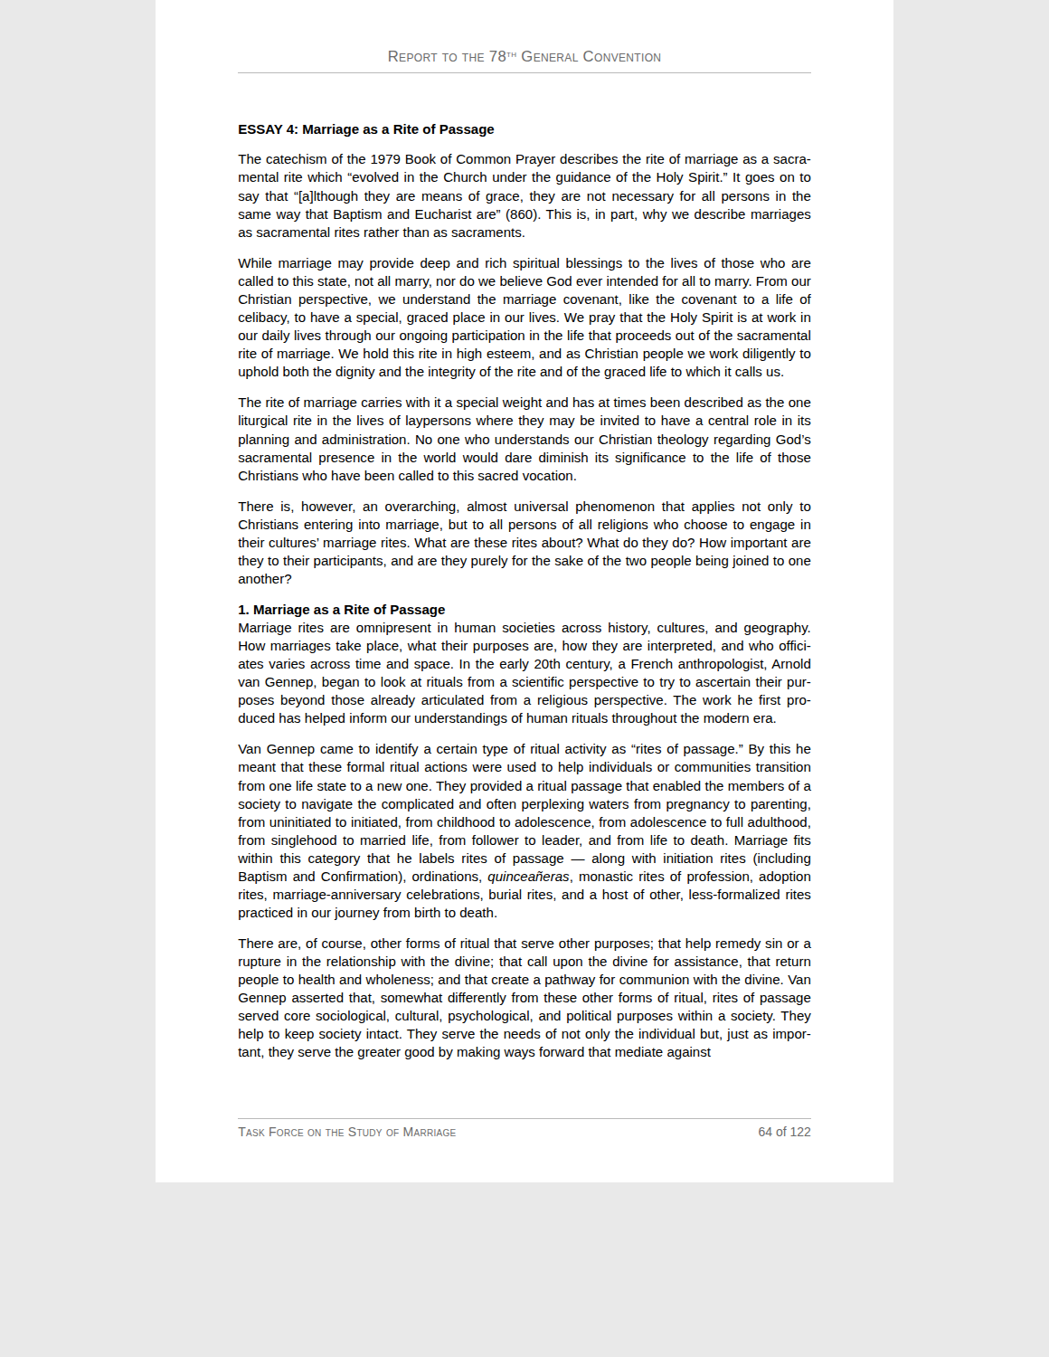Report to the 78th General Convention
ESSAY 4: Marriage as a Rite of Passage
The catechism of the 1979 Book of Common Prayer describes the rite of marriage as a sacramental rite which “evolved in the Church under the guidance of the Holy Spirit.” It goes on to say that “[a]lthough they are means of grace, they are not necessary for all persons in the same way that Baptism and Eucharist are” (860). This is, in part, why we describe marriages as sacramental rites rather than as sacraments.
While marriage may provide deep and rich spiritual blessings to the lives of those who are called to this state, not all marry, nor do we believe God ever intended for all to marry. From our Christian perspective, we understand the marriage covenant, like the covenant to a life of celibacy, to have a special, graced place in our lives. We pray that the Holy Spirit is at work in our daily lives through our ongoing participation in the life that proceeds out of the sacramental rite of marriage. We hold this rite in high esteem, and as Christian people we work diligently to uphold both the dignity and the integrity of the rite and of the graced life to which it calls us.
The rite of marriage carries with it a special weight and has at times been described as the one liturgical rite in the lives of laypersons where they may be invited to have a central role in its planning and administration. No one who understands our Christian theology regarding God’s sacramental presence in the world would dare diminish its significance to the life of those Christians who have been called to this sacred vocation.
There is, however, an overarching, almost universal phenomenon that applies not only to Christians entering into marriage, but to all persons of all religions who choose to engage in their cultures’ marriage rites. What are these rites about? What do they do? How important are they to their participants, and are they purely for the sake of the two people being joined to one another?
1. Marriage as a Rite of Passage
Marriage rites are omnipresent in human societies across history, cultures, and geography. How marriages take place, what their purposes are, how they are interpreted, and who officiates varies across time and space. In the early 20th century, a French anthropologist, Arnold van Gennep, began to look at rituals from a scientific perspective to try to ascertain their purposes beyond those already articulated from a religious perspective. The work he first produced has helped inform our understandings of human rituals throughout the modern era.
Van Gennep came to identify a certain type of ritual activity as “rites of passage.” By this he meant that these formal ritual actions were used to help individuals or communities transition from one life state to a new one. They provided a ritual passage that enabled the members of a society to navigate the complicated and often perplexing waters from pregnancy to parenting, from uninitiated to initiated, from childhood to adolescence, from adolescence to full adulthood, from singlehood to married life, from follower to leader, and from life to death. Marriage fits within this category that he labels rites of passage — along with initiation rites (including Baptism and Confirmation), ordinations, quinceañeras, monastic rites of profession, adoption rites, marriage-anniversary celebrations, burial rites, and a host of other, less-formalized rites practiced in our journey from birth to death.
There are, of course, other forms of ritual that serve other purposes; that help remedy sin or a rupture in the relationship with the divine; that call upon the divine for assistance, that return people to health and wholeness; and that create a pathway for communion with the divine. Van Gennep asserted that, somewhat differently from these other forms of ritual, rites of passage served core sociological, cultural, psychological, and political purposes within a society. They help to keep society intact. They serve the needs of not only the individual but, just as important, they serve the greater good by making ways forward that mediate against
Task Force on the Study of Marriage 64 of 122